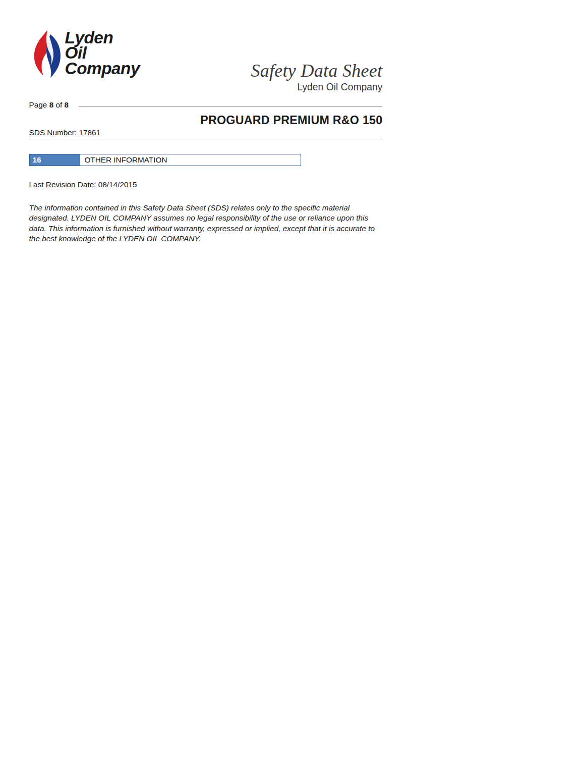Lyden
Oil
Company
Safety Data Sheet
Lyden Oil Company
Page 8 of 8
PROGUARD PREMIUM R&O 150
SDS Number: 17861
16
OTHER INFORMATION
Last Revision Date: 08/14/2015
The information contained in this Safety Data Sheet (SDS) relates only to the specific material designated. LYDEN OIL COMPANY assumes no legal responsibility of the use or reliance upon this data. This information is furnished without warranty, expressed or implied, except that it is accurate to the best knowledge of the LYDEN OIL COMPANY.